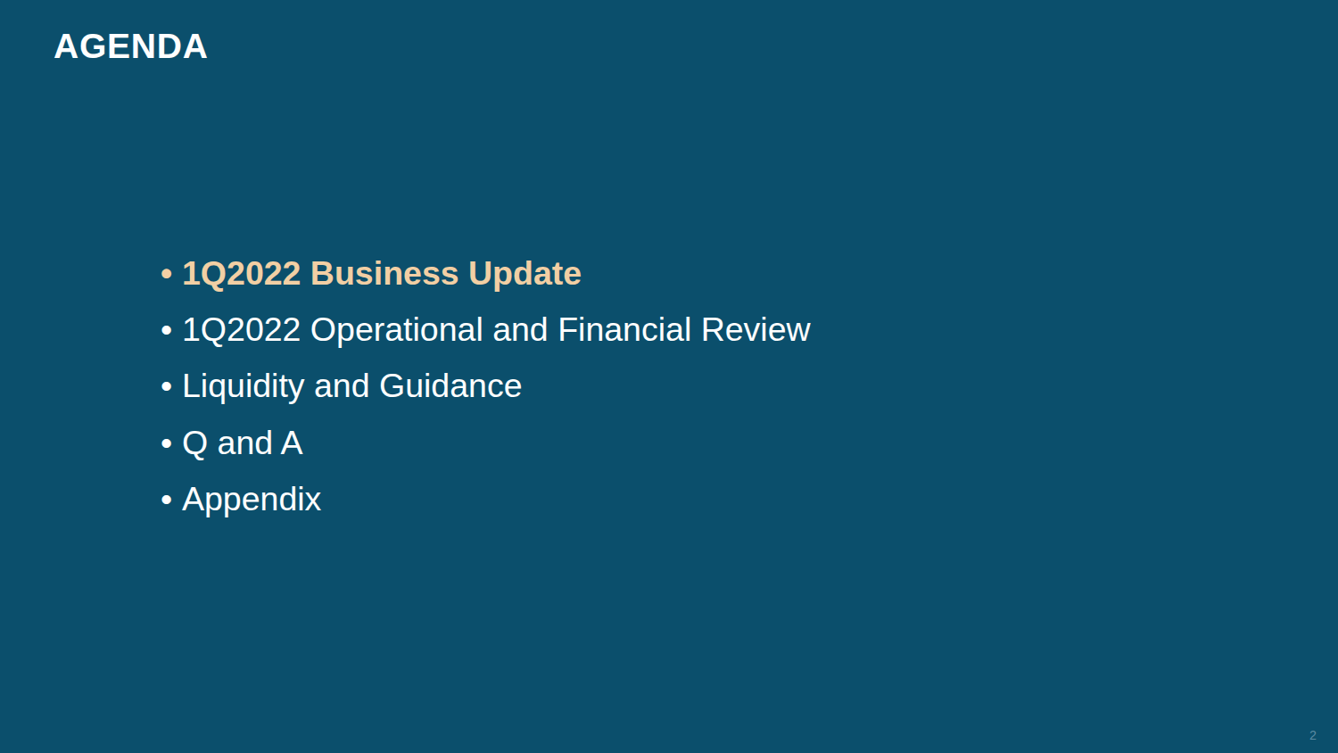AGENDA
1Q2022 Business Update
1Q2022 Operational and Financial Review
Liquidity and Guidance
Q and A
Appendix
2